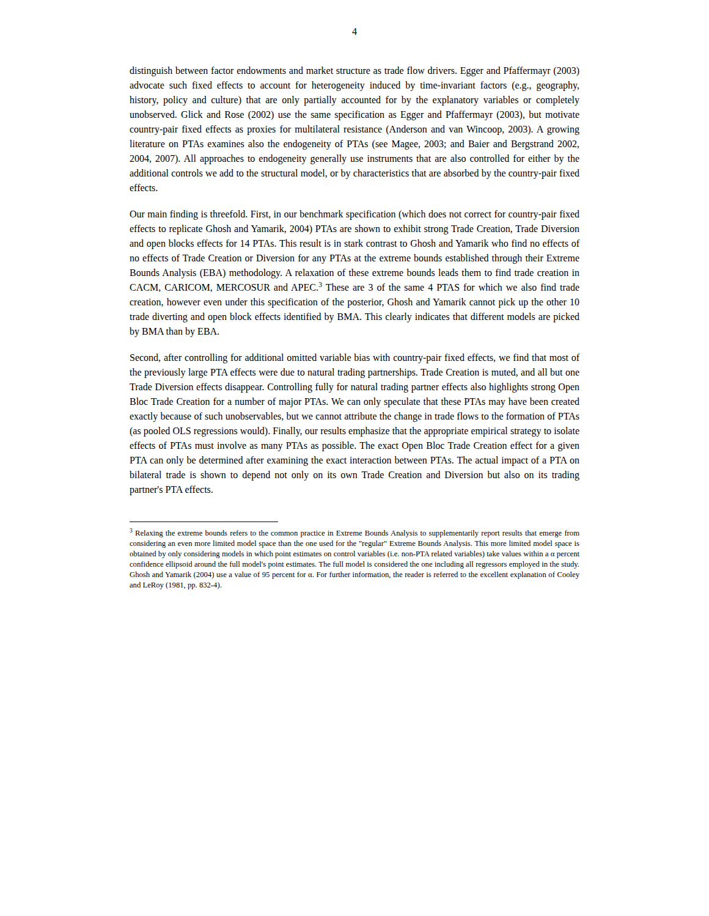4
distinguish between factor endowments and market structure as trade flow drivers. Egger and Pfaffermayr (2003) advocate such fixed effects to account for heterogeneity induced by time-invariant factors (e.g., geography, history, policy and culture) that are only partially accounted for by the explanatory variables or completely unobserved. Glick and Rose (2002) use the same specification as Egger and Pfaffermayr (2003), but motivate country-pair fixed effects as proxies for multilateral resistance (Anderson and van Wincoop, 2003). A growing literature on PTAs examines also the endogeneity of PTAs (see Magee, 2003; and Baier and Bergstrand 2002, 2004, 2007). All approaches to endogeneity generally use instruments that are also controlled for either by the additional controls we add to the structural model, or by characteristics that are absorbed by the country-pair fixed effects.
Our main finding is threefold. First, in our benchmark specification (which does not correct for country-pair fixed effects to replicate Ghosh and Yamarik, 2004) PTAs are shown to exhibit strong Trade Creation, Trade Diversion and open blocks effects for 14 PTAs. This result is in stark contrast to Ghosh and Yamarik who find no effects of no effects of Trade Creation or Diversion for any PTAs at the extreme bounds established through their Extreme Bounds Analysis (EBA) methodology. A relaxation of these extreme bounds leads them to find trade creation in CACM, CARICOM, MERCOSUR and APEC.3 These are 3 of the same 4 PTAS for which we also find trade creation, however even under this specification of the posterior, Ghosh and Yamarik cannot pick up the other 10 trade diverting and open block effects identified by BMA. This clearly indicates that different models are picked by BMA than by EBA.
Second, after controlling for additional omitted variable bias with country-pair fixed effects, we find that most of the previously large PTA effects were due to natural trading partnerships. Trade Creation is muted, and all but one Trade Diversion effects disappear. Controlling fully for natural trading partner effects also highlights strong Open Bloc Trade Creation for a number of major PTAs. We can only speculate that these PTAs may have been created exactly because of such unobservables, but we cannot attribute the change in trade flows to the formation of PTAs (as pooled OLS regressions would). Finally, our results emphasize that the appropriate empirical strategy to isolate effects of PTAs must involve as many PTAs as possible. The exact Open Bloc Trade Creation effect for a given PTA can only be determined after examining the exact interaction between PTAs. The actual impact of a PTA on bilateral trade is shown to depend not only on its own Trade Creation and Diversion but also on its trading partner's PTA effects.
3 Relaxing the extreme bounds refers to the common practice in Extreme Bounds Analysis to supplementarily report results that emerge from considering an even more limited model space than the one used for the "regular" Extreme Bounds Analysis. This more limited model space is obtained by only considering models in which point estimates on control variables (i.e. non-PTA related variables) take values within a α percent confidence ellipsoid around the full model's point estimates. The full model is considered the one including all regressors employed in the study. Ghosh and Yamarik (2004) use a value of 95 percent for α. For further information, the reader is referred to the excellent explanation of Cooley and LeRoy (1981, pp. 832-4).